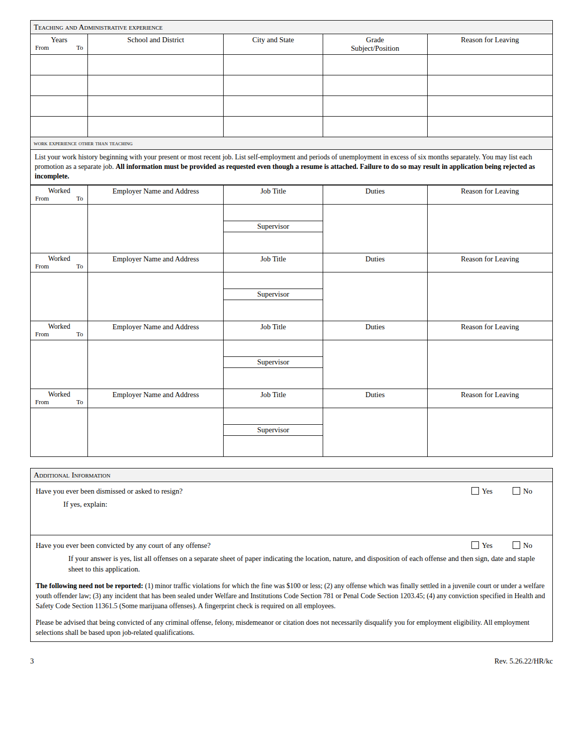| Teaching and Administrative experience |
| Years From To | School and District | City and State | Grade Subject/Position | Reason for Leaving |
work experience other than teaching
List your work history beginning with your present or most recent job. List self-employment and periods of unemployment in excess of six months separately. You may list each promotion as a separate job. All information must be provided as requested even though a resume is attached. Failure to do so may result in application being rejected as incomplete.
| Worked From To | Employer Name and Address | Job Title | Duties | Reason for Leaving |
| | | / Supervisor / | | |
| Worked From To | Employer Name and Address | Job Title | Duties | Reason for Leaving |
| | | / Supervisor / | | |
| Worked From To | Employer Name and Address | Job Title | Duties | Reason for Leaving |
| | | / Supervisor / | | |
| Worked From To | Employer Name and Address | Job Title | Duties | Reason for Leaving |
| | | / Supervisor / | | |
Additional Information
Have you ever been dismissed or asked to resign?
Yes No
If yes, explain:
Have you ever been convicted by any court of any offense?
Yes No
If your answer is yes, list all offenses on a separate sheet of paper indicating the location, nature, and disposition of each offense and then sign, date and staple sheet to this application.
The following need not be reported: (1) minor traffic violations for which the fine was $100 or less; (2) any offense which was finally settled in a juvenile court or under a welfare youth offender law; (3) any incident that has been sealed under Welfare and Institutions Code Section 781 or Penal Code Section 1203.45; (4) any conviction specified in Health and Safety Code Section 11361.5 (Some marijuana offenses). A fingerprint check is required on all employees.
Please be advised that being convicted of any criminal offense, felony, misdemeanor or citation does not necessarily disqualify you for employment eligibility. All employment selections shall be based upon job-related qualifications.
3 Rev. 5.26.22/HR/kc